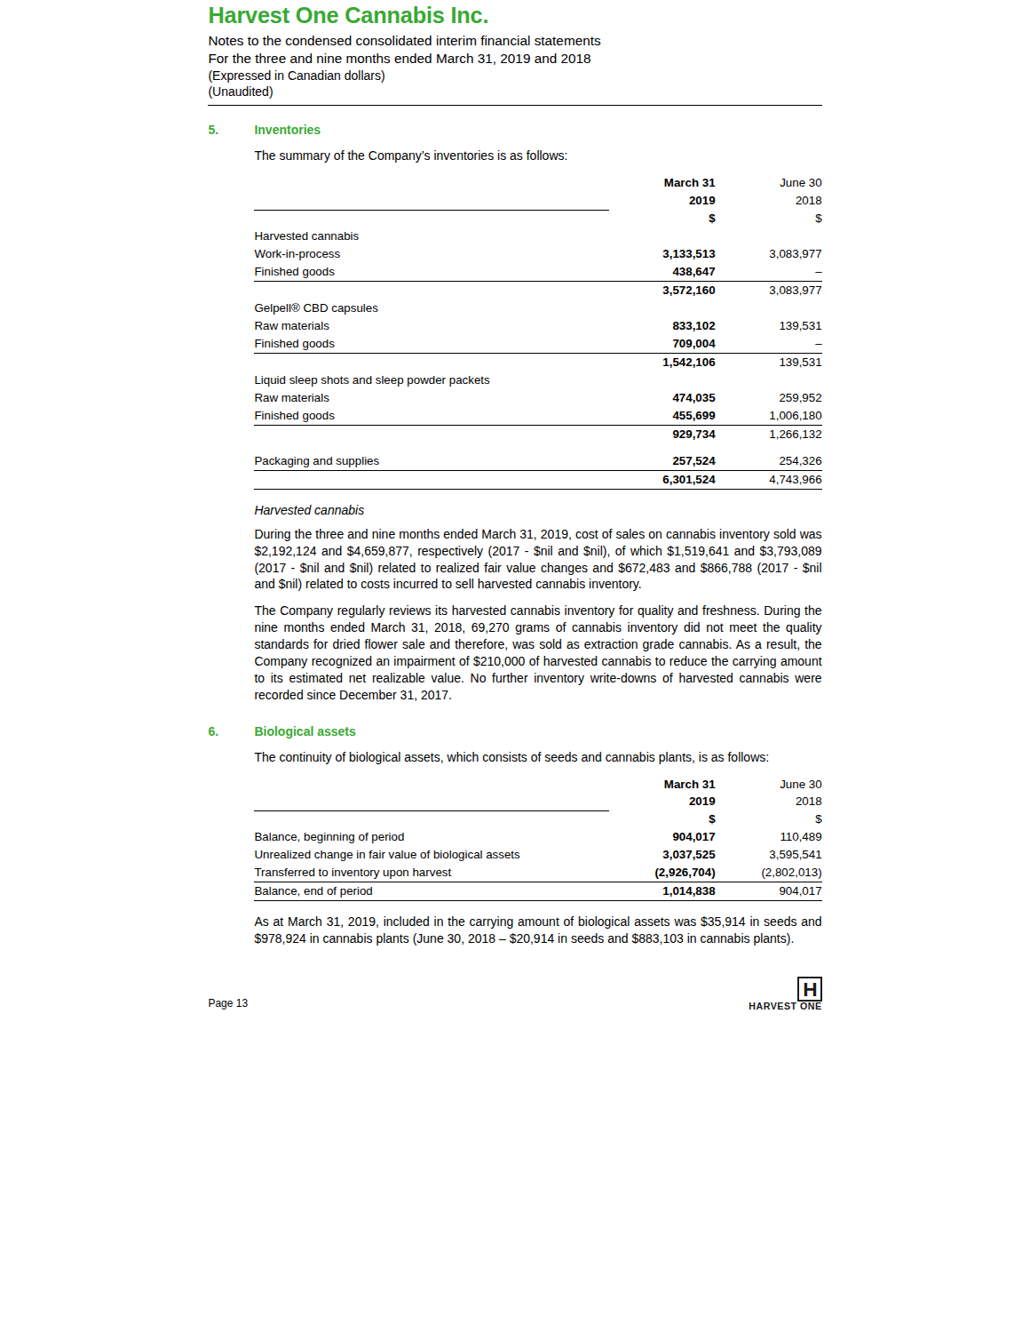Harvest One Cannabis Inc.
Notes to the condensed consolidated interim financial statements
For the three and nine months ended March 31, 2019 and 2018
(Expressed in Canadian dollars)
(Unaudited)
5. Inventories
The summary of the Company’s inventories is as follows:
| | March 31 | June 30 |
| | 2019 | 2018 |
| | $ | $ |
| Harvested cannabis | | |
| Work-in-process | 3,133,513 | 3,083,977 |
| Finished goods | 438,647 | – |
| | 3,572,160 | 3,083,977 |
| Gelpell® CBD capsules | | |
| Raw materials | 833,102 | 139,531 |
| Finished goods | 709,004 | – |
| | 1,542,106 | 139,531 |
| Liquid sleep shots and sleep powder packets | | |
| Raw materials | 474,035 | 259,952 |
| Finished goods | 455,699 | 1,006,180 |
| | 929,734 | 1,266,132 |
| Packaging and supplies | 257,524 | 254,326 |
| | 6,301,524 | 4,743,966 |
Harvested cannabis
During the three and nine months ended March 31, 2019, cost of sales on cannabis inventory sold was $2,192,124 and $4,659,877, respectively (2017 - $nil and $nil), of which $1,519,641 and $3,793,089 (2017 - $nil and $nil) related to realized fair value changes and $672,483 and $866,788 (2017 - $nil and $nil) related to costs incurred to sell harvested cannabis inventory.
The Company regularly reviews its harvested cannabis inventory for quality and freshness. During the nine months ended March 31, 2018, 69,270 grams of cannabis inventory did not meet the quality standards for dried flower sale and therefore, was sold as extraction grade cannabis. As a result, the Company recognized an impairment of $210,000 of harvested cannabis to reduce the carrying amount to its estimated net realizable value. No further inventory write-downs of harvested cannabis were recorded since December 31, 2017.
6. Biological assets
The continuity of biological assets, which consists of seeds and cannabis plants, is as follows:
| | March 31 | June 30 |
| | 2019 | 2018 |
| | $ | $ |
| Balance, beginning of period | 904,017 | 110,489 |
| Unrealized change in fair value of biological assets | 3,037,525 | 3,595,541 |
| Transferred to inventory upon harvest | (2,926,704) | (2,802,013 ) |
| Balance, end of period | 1,014,838 | 904,017 |
As at March 31, 2019, included in the carrying amount of biological assets was $35,914 in seeds and $978,924 in cannabis plants (June 30, 2018 – $20,914 in seeds and $883,103 in cannabis plants).
Page 13
H
HARVEST ONE